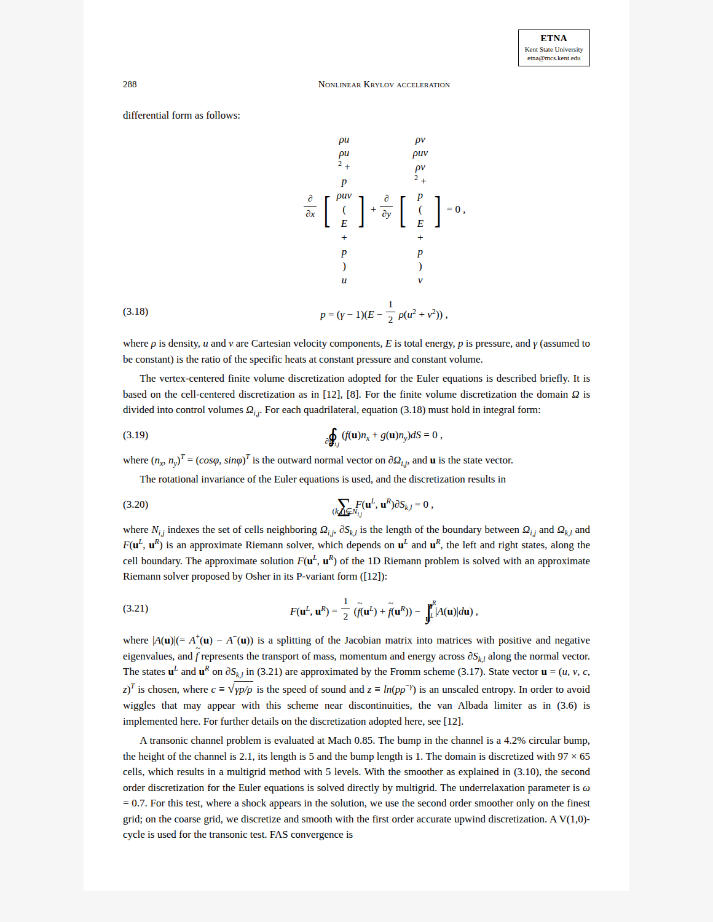ETNA Kent State University
etna@mcs.kent.edu
288
Nonlinear Krylov acceleration
differential form as follows:
(3.18)
∂∂x [ ρu ρu2 + p ρuv (E + p)u ] + ∂∂y [ ρv ρuv ρv2 + p (E + p)v ] = 0 ,
(3.18)
p = (γ − 1)(E − 12 ρ(u2 + v2)) ,
where ρ is density, u and v are Cartesian velocity components, E is total energy, p is pressure, and γ (assumed to be constant) is the ratio of the specific heats at constant pressure and constant volume.
The vertex-centered finite volume discretization adopted for the Euler equations is described briefly. It is based on the cell-centered discretization as in [12], [8]. For the finite volume discretization the domain Ω is divided into control volumes Ωi,j. For each quadrilateral, equation (3.18) must hold in integral form:
(3.19)
∮∂Ωi,j (f(u)nx + g(u)ny)dS = 0 ,
where (nx, ny)T = (cosφ, sinφ)T is the outward normal vector on ∂Ωi,j, and u is the state vector.
The rotational invariance of the Euler equations is used, and the discretization results in
(3.20)
∑(k,l)∈Ni,j F(uL, uR)∂Sk,l = 0 ,
where Ni,j indexes the set of cells neighboring Ωi,j, ∂Sk,l is the length of the boundary between Ωi,j and Ωk,l and F(uL, uR) is an approximate Riemann solver, which depends on uL and uR, the left and right states, along the cell boundary. The approximate solution F(uL, uR) of the 1D Riemann problem is solved with an approximate Riemann solver proposed by Osher in its P-variant form ([12]):
(3.21)
F(uL, uR) = 12 (f(uL) + f(uR)) − ∫uR uL |A(u)|du) ,
where |A(u)|(= A+(u) − A−(u)) is a splitting of the Jacobian matrix into matrices with positive and negative eigenvalues, and f represents the transport of mass, momentum and energy across ∂Sk,l along the normal vector. The states uL and uR on ∂Sk,l in (3.21) are approximated by the Fromm scheme (3.17). State vector u = (u, v, c, z)T is chosen, where c ≡ √γp/ρ is the speed of sound and z ≡ ln(pρ−γ) is an unscaled entropy. In order to avoid wiggles that may appear with this scheme near discontinuities, the van Albada limiter as in (3.6) is implemented here. For further details on the discretization adopted here, see [12].
A transonic channel problem is evaluated at Mach 0.85. The bump in the channel is a 4.2% circular bump, the height of the channel is 2.1, its length is 5 and the bump length is 1. The domain is discretized with 97 × 65 cells, which results in a multigrid method with 5 levels. With the smoother as explained in (3.10), the second order discretization for the Euler equations is solved directly by multigrid. The underrelaxation parameter is ω = 0.7. For this test, where a shock appears in the solution, we use the second order smoother only on the finest grid; on the coarse grid, we discretize and smooth with the first order accurate upwind discretization. A V(1,0)-cycle is used for the transonic test. FAS convergence is